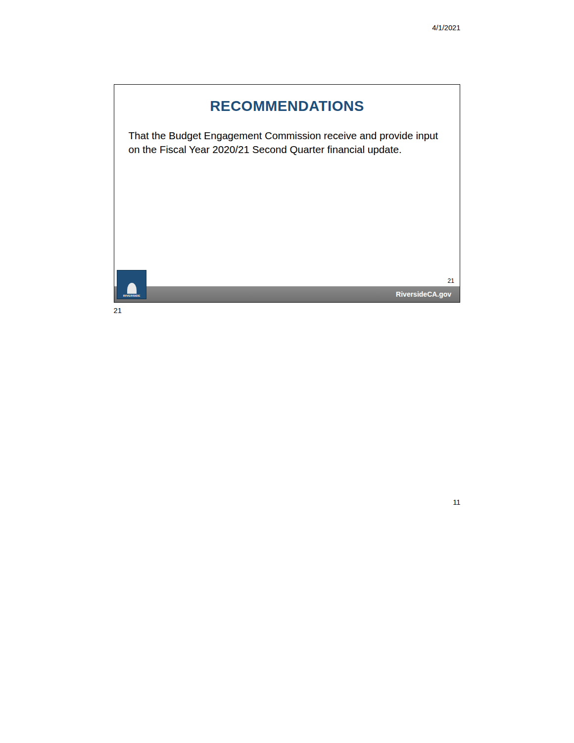4/1/2021
RECOMMENDATIONS
That the Budget Engagement Commission receive and provide input on the Fiscal Year 2020/21 Second Quarter financial update.
21
RIVERSIDE
RiversideCA.gov
21
11